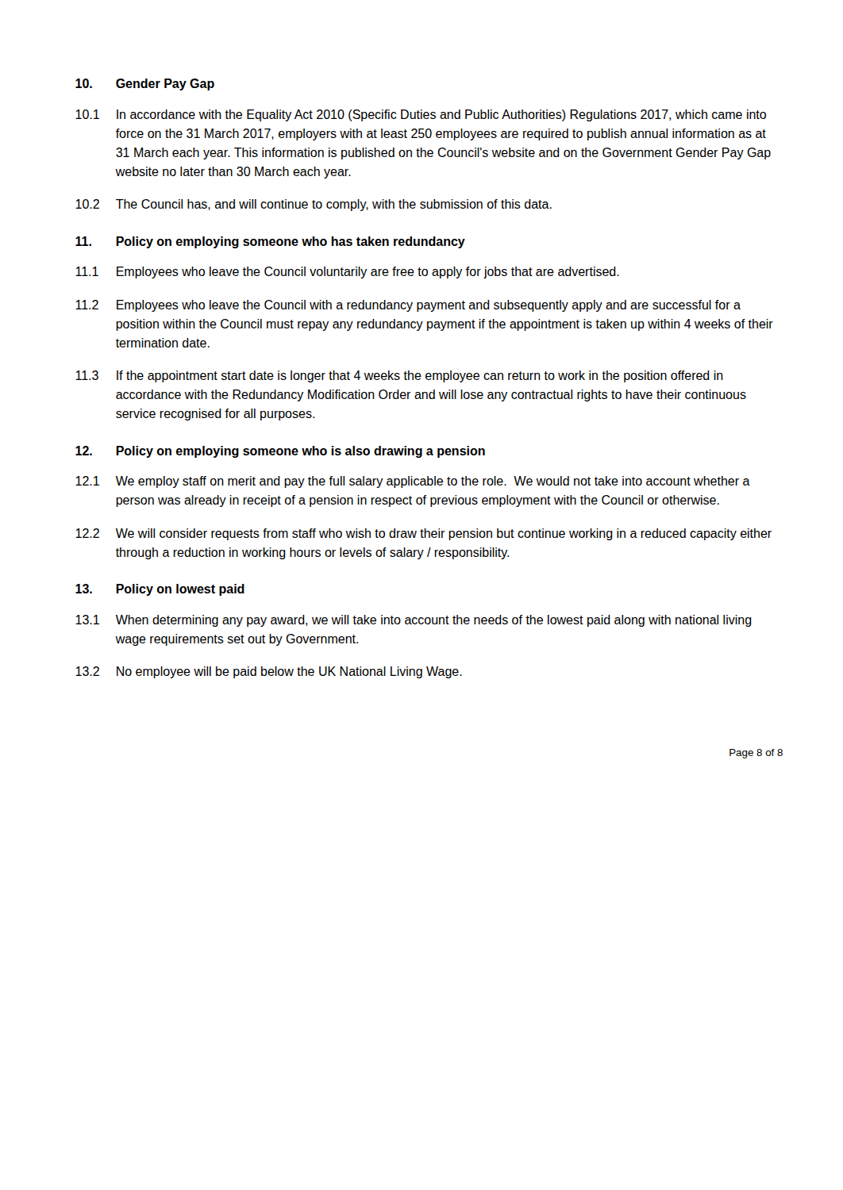10. Gender Pay Gap
10.1 In accordance with the Equality Act 2010 (Specific Duties and Public Authorities) Regulations 2017, which came into force on the 31 March 2017, employers with at least 250 employees are required to publish annual information as at 31 March each year. This information is published on the Council's website and on the Government Gender Pay Gap website no later than 30 March each year.
10.2 The Council has, and will continue to comply, with the submission of this data.
11. Policy on employing someone who has taken redundancy
11.1 Employees who leave the Council voluntarily are free to apply for jobs that are advertised.
11.2 Employees who leave the Council with a redundancy payment and subsequently apply and are successful for a position within the Council must repay any redundancy payment if the appointment is taken up within 4 weeks of their termination date.
11.3 If the appointment start date is longer that 4 weeks the employee can return to work in the position offered in accordance with the Redundancy Modification Order and will lose any contractual rights to have their continuous service recognised for all purposes.
12. Policy on employing someone who is also drawing a pension
12.1 We employ staff on merit and pay the full salary applicable to the role. We would not take into account whether a person was already in receipt of a pension in respect of previous employment with the Council or otherwise.
12.2 We will consider requests from staff who wish to draw their pension but continue working in a reduced capacity either through a reduction in working hours or levels of salary / responsibility.
13. Policy on lowest paid
13.1 When determining any pay award, we will take into account the needs of the lowest paid along with national living wage requirements set out by Government.
13.2 No employee will be paid below the UK National Living Wage.
Page 8 of 8